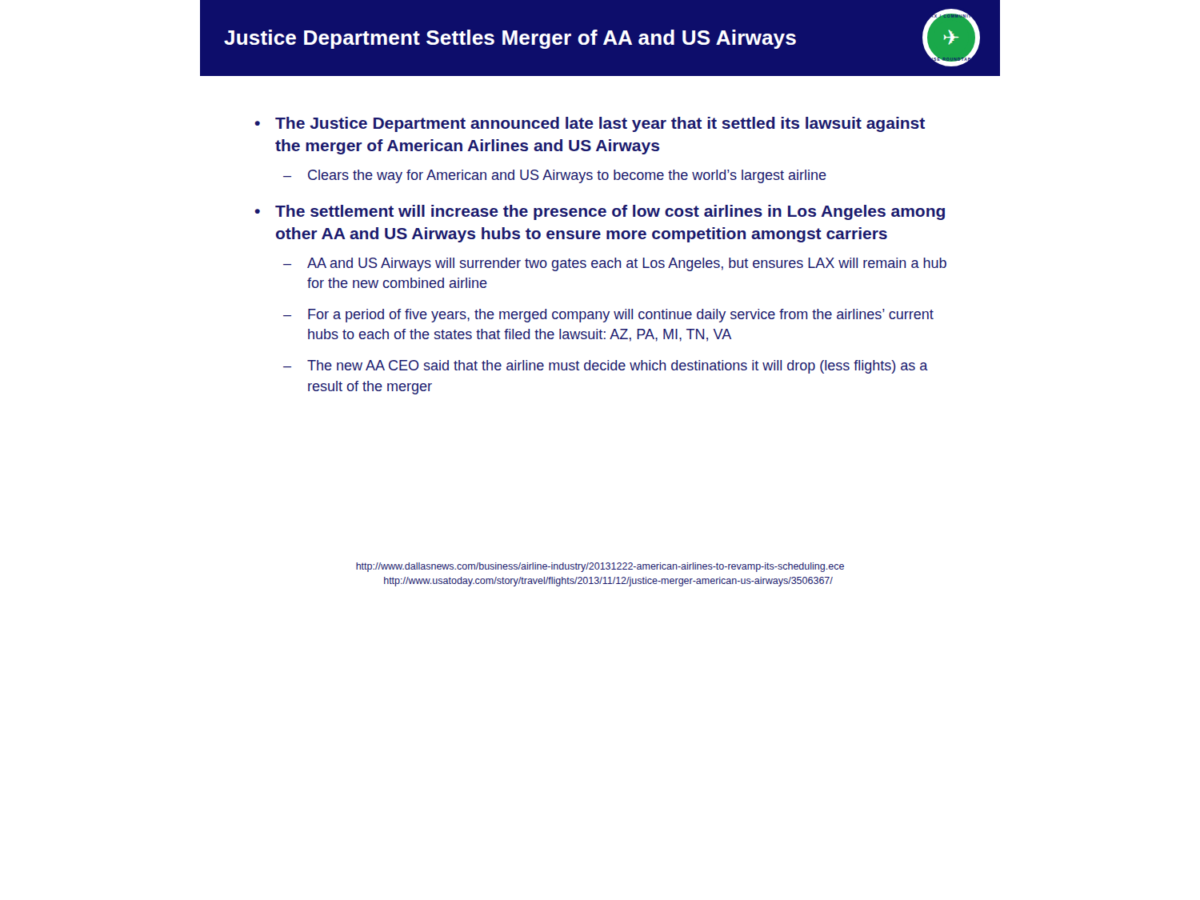Justice Department Settles Merger of AA and US Airways
✈
LAX / COMMUNITY
NOISE ROUNDTABLE
The Justice Department announced late last year that it settled its lawsuit against the merger of American Airlines and US Airways
Clears the way for American and US Airways to become the world’s largest airline
The settlement will increase the presence of low cost airlines in Los Angeles among other AA and US Airways hubs to ensure more competition amongst carriers
AA and US Airways will surrender two gates each at Los Angeles, but ensures LAX will remain a hub for the new combined airline
For a period of five years, the merged company will continue daily service from the airlines’ current hubs to each of the states that filed the lawsuit: AZ, PA, MI, TN, VA
The new AA CEO said that the airline must decide which destinations it will drop (less flights) as a result of the merger
http://www.dallasnews.com/business/airline-industry/20131222-american-airlines-to-revamp-its-scheduling.ece
http://www.usatoday.com/story/travel/flights/2013/11/12/justice-merger-american-us-airways/3506367/